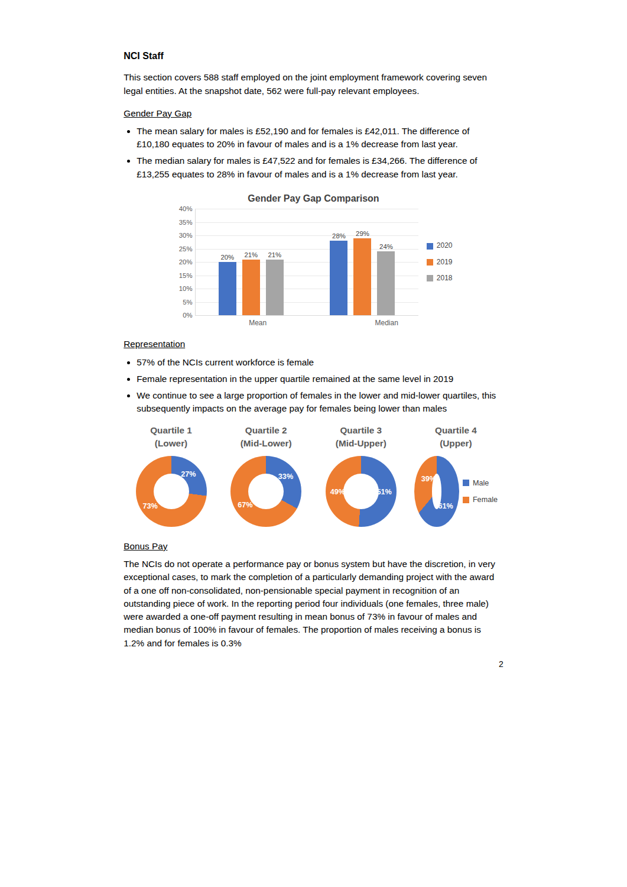NCI Staff
This section covers 588 staff employed on the joint employment framework covering seven legal entities. At the snapshot date, 562 were full-pay relevant employees.
Gender Pay Gap
The mean salary for males is £52,190 and for females is £42,011. The difference of £10,180 equates to 20% in favour of males and is a 1% decrease from last year.
The median salary for males is £47,522 and for females is £34,266. The difference of £13,255 equates to 28% in favour of males and is a 1% decrease from last year.
Gender Pay Gap Comparison
40% 35% 30% 25% 20% 15% 10% 5% 0%
20%
21%
21%
28%
29%
24%
2020
2019
2018
Mean
Median
Representation
57% of the NCIs current workforce is female
Female representation in the upper quartile remained at the same level in 2019
We continue to see a large proportion of females in the lower and mid-lower quartiles, this subsequently impacts on the average pay for females being lower than males
Quartile 1
(Lower)
Quartile 2
(Mid-Lower)
Quartile 3
(Mid-Upper)
Quartile 4
(Upper)
27% 73%
33% 67%
51% 49%
61% 39%
Male
Female
Bonus Pay
The NCIs do not operate a performance pay or bonus system but have the discretion, in very exceptional cases, to mark the completion of a particularly demanding project with the award of a one off non-consolidated, non-pensionable special payment in recognition of an outstanding piece of work. In the reporting period four individuals (one females, three male) were awarded a one-off payment resulting in mean bonus of 73% in favour of males and median bonus of 100% in favour of females. The proportion of males receiving a bonus is 1.2% and for females is 0.3%
2